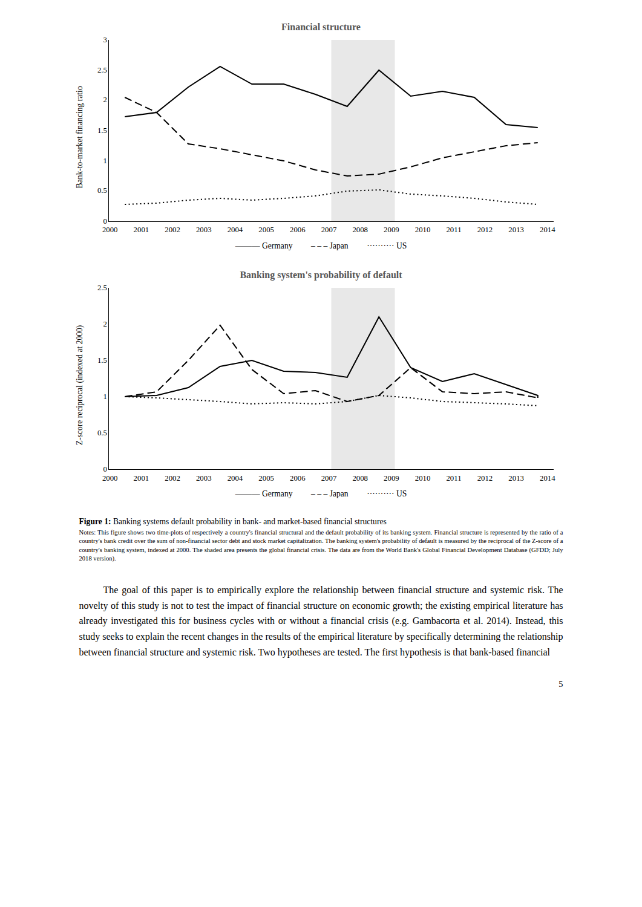Financial structure
Bank-to-market financing ratio
3 2.5 2 1.5 1 0.5 0
200020012002200320042005200620072008200920102011201220132014
——— Germany – – – Japan ·········· US
Banking system's probability of default
Z-score reciprocal (indexed at 2000)
2.5 2 1.5 1 0.5 0
200020012002200320042005200620072008200920102011201220132014
——— Germany – – – Japan ·········· US
Figure 1: Banking systems default probability in bank- and market-based financial structures
Notes: This figure shows two time-plots of respectively a country's financial structural and the default probability of its banking system. Financial structure is represented by the ratio of a country's bank credit over the sum of non-financial sector debt and stock market capitalization. The banking system's probability of default is measured by the reciprocal of the Z-score of a country's banking system, indexed at 2000. The shaded area presents the global financial crisis. The data are from the World Bank's Global Financial Development Database (GFDD; July 2018 version).
The goal of this paper is to empirically explore the relationship between financial structure and systemic risk. The novelty of this study is not to test the impact of financial structure on economic growth; the existing empirical literature has already investigated this for business cycles with or without a financial crisis (e.g. Gambacorta et al. 2014). Instead, this study seeks to explain the recent changes in the results of the empirical literature by specifically determining the relationship between financial structure and systemic risk. Two hypotheses are tested. The first hypothesis is that bank-based financial
5